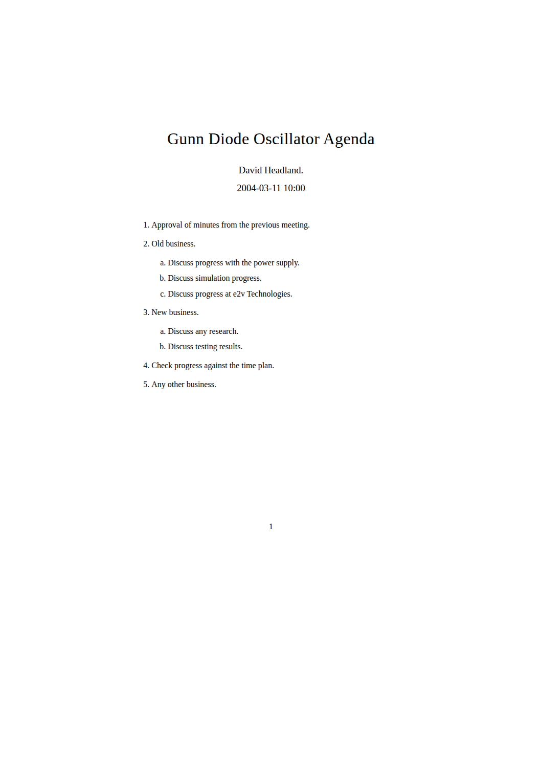Gunn Diode Oscillator Agenda
David Headland.
2004-03-11 10:00
Approval of minutes from the previous meeting.
Old business.
Discuss progress with the power supply.
Discuss simulation progress.
Discuss progress at e2v Technologies.
New business.
Discuss any research.
Discuss testing results.
Check progress against the time plan.
Any other business.
1